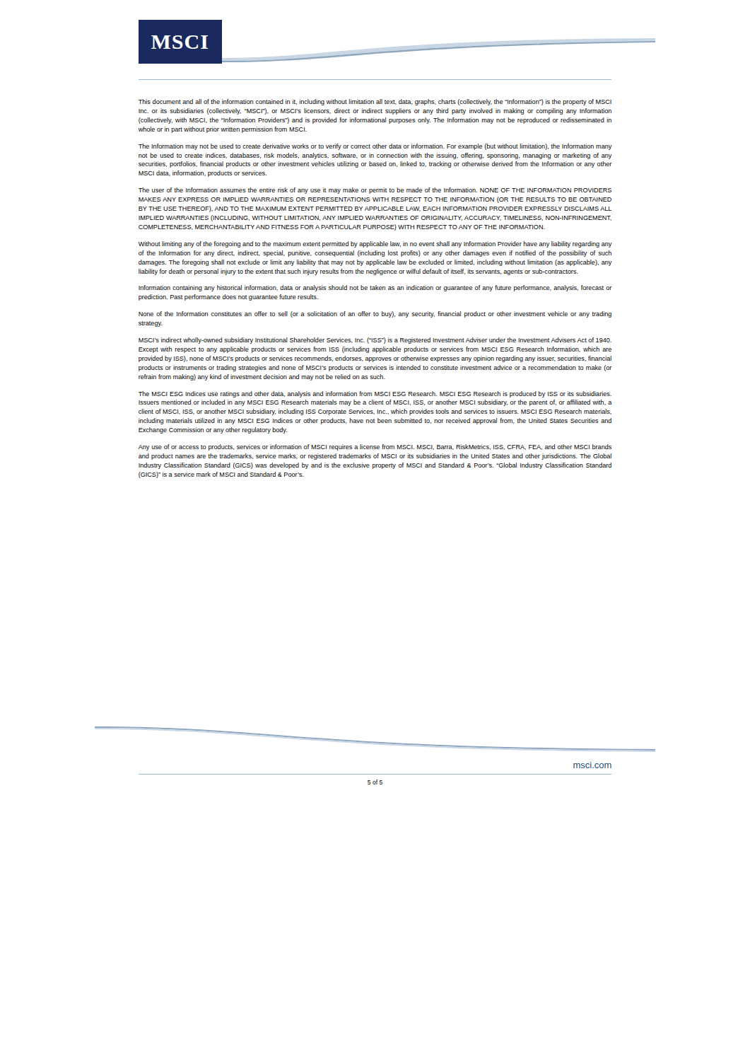MSCI
This document and all of the information contained in it, including without limitation all text, data, graphs, charts (collectively, the “Information”) is the property of MSCI Inc. or its subsidiaries (collectively, “MSCI”), or MSCI’s licensors, direct or indirect suppliers or any third party involved in making or compiling any Information (collectively, with MSCI, the “Information Providers”) and is provided for informational purposes only. The Information may not be reproduced or redisseminated in whole or in part without prior written permission from MSCI.
The Information may not be used to create derivative works or to verify or correct other data or information. For example (but without limitation), the Information many not be used to create indices, databases, risk models, analytics, software, or in connection with the issuing, offering, sponsoring, managing or marketing of any securities, portfolios, financial products or other investment vehicles utilizing or based on, linked to, tracking or otherwise derived from the Information or any other MSCI data, information, products or services.
The user of the Information assumes the entire risk of any use it may make or permit to be made of the Information. NONE OF THE INFORMATION PROVIDERS MAKES ANY EXPRESS OR IMPLIED WARRANTIES OR REPRESENTATIONS WITH RESPECT TO THE INFORMATION (OR THE RESULTS TO BE OBTAINED BY THE USE THEREOF), AND TO THE MAXIMUM EXTENT PERMITTED BY APPLICABLE LAW, EACH INFORMATION PROVIDER EXPRESSLY DISCLAIMS ALL IMPLIED WARRANTIES (INCLUDING, WITHOUT LIMITATION, ANY IMPLIED WARRANTIES OF ORIGINALITY, ACCURACY, TIMELINESS, NON-INFRINGEMENT, COMPLETENESS, MERCHANTABILITY AND FITNESS FOR A PARTICULAR PURPOSE) WITH RESPECT TO ANY OF THE INFORMATION.
Without limiting any of the foregoing and to the maximum extent permitted by applicable law, in no event shall any Information Provider have any liability regarding any of the Information for any direct, indirect, special, punitive, consequential (including lost profits) or any other damages even if notified of the possibility of such damages. The foregoing shall not exclude or limit any liability that may not by applicable law be excluded or limited, including without limitation (as applicable), any liability for death or personal injury to the extent that such injury results from the negligence or wilful default of itself, its servants, agents or sub-contractors.
Information containing any historical information, data or analysis should not be taken as an indication or guarantee of any future performance, analysis, forecast or prediction. Past performance does not guarantee future results.
None of the Information constitutes an offer to sell (or a solicitation of an offer to buy), any security, financial product or other investment vehicle or any trading strategy.
MSCI’s indirect wholly-owned subsidiary Institutional Shareholder Services, Inc. (“ISS”) is a Registered Investment Adviser under the Investment Advisers Act of 1940. Except with respect to any applicable products or services from ISS (including applicable products or services from MSCI ESG Research Information, which are provided by ISS), none of MSCI’s products or services recommends, endorses, approves or otherwise expresses any opinion regarding any issuer, securities, financial products or instruments or trading strategies and none of MSCI’s products or services is intended to constitute investment advice or a recommendation to make (or refrain from making) any kind of investment decision and may not be relied on as such.
The MSCI ESG Indices use ratings and other data, analysis and information from MSCI ESG Research. MSCI ESG Research is produced by ISS or its subsidiaries. Issuers mentioned or included in any MSCI ESG Research materials may be a client of MSCI, ISS, or another MSCI subsidiary, or the parent of, or affiliated with, a client of MSCI, ISS, or another MSCI subsidiary, including ISS Corporate Services, Inc., which provides tools and services to issuers. MSCI ESG Research materials, including materials utilized in any MSCI ESG Indices or other products, have not been submitted to, nor received approval from, the United States Securities and Exchange Commission or any other regulatory body.
Any use of or access to products, services or information of MSCI requires a license from MSCI. MSCI, Barra, RiskMetrics, ISS, CFRA, FEA, and other MSCI brands and product names are the trademarks, service marks, or registered trademarks of MSCI or its subsidiaries in the United States and other jurisdictions. The Global Industry Classification Standard (GICS) was developed by and is the exclusive property of MSCI and Standard & Poor’s. “Global Industry Classification Standard (GICS)” is a service mark of MSCI and Standard & Poor’s.
msci.com
5 of 5